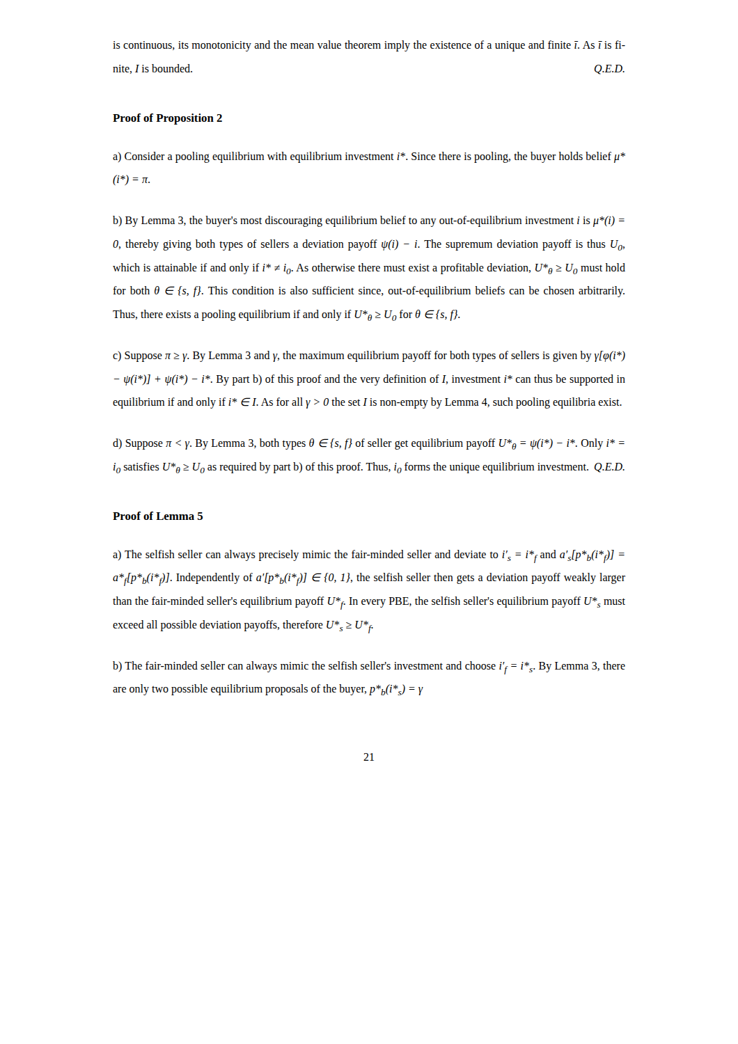is continuous, its monotonicity and the mean value theorem imply the existence of a unique and finite ī. As ī is finite, I is bounded. Q.E.D.
Proof of Proposition 2
a) Consider a pooling equilibrium with equilibrium investment i*. Since there is pooling, the buyer holds belief μ*(i*) = π.
b) By Lemma 3, the buyer's most discouraging equilibrium belief to any out-of-equilibrium investment i is μ*(i) = 0, thereby giving both types of sellers a deviation payoff ψ(i) − i. The supremum deviation payoff is thus U0, which is attainable if and only if i* ≠ i0. As otherwise there must exist a profitable deviation, U*θ ≥ U0 must hold for both θ ∈ {s, f}. This condition is also sufficient since, out-of-equilibrium beliefs can be chosen arbitrarily. Thus, there exists a pooling equilibrium if and only if U*θ ≥ U0 for θ ∈ {s, f}.
c) Suppose π ≥ γ. By Lemma 3 and γ, the maximum equilibrium payoff for both types of sellers is given by γ[φ(i*) − ψ(i*)] + ψ(i*) − i*. By part b) of this proof and the very definition of I, investment i* can thus be supported in equilibrium if and only if i* ∈ I. As for all γ > 0 the set I is non-empty by Lemma 4, such pooling equilibria exist.
d) Suppose π < γ. By Lemma 3, both types θ ∈ {s, f} of seller get equilibrium payoff U*θ = ψ(i*) − i*. Only i* = i0 satisfies U*θ ≥ U0 as required by part b) of this proof. Thus, i0 forms the unique equilibrium investment. Q.E.D.
Proof of Lemma 5
a) The selfish seller can always precisely mimic the fair-minded seller and deviate to i′s = i*f and a′s[p*b(i*f)] = a*f[p*b(i*f)]. Independently of a′[p*b(i*f)] ∈ {0, 1}, the selfish seller then gets a deviation payoff weakly larger than the fair-minded seller's equilibrium payoff U*f. In every PBE, the selfish seller's equilibrium payoff U*s must exceed all possible deviation payoffs, therefore U*s ≥ U*f.
b) The fair-minded seller can always mimic the selfish seller's investment and choose i′f = i*s. By Lemma 3, there are only two possible equilibrium proposals of the buyer, p*b(i*s) = γ
21